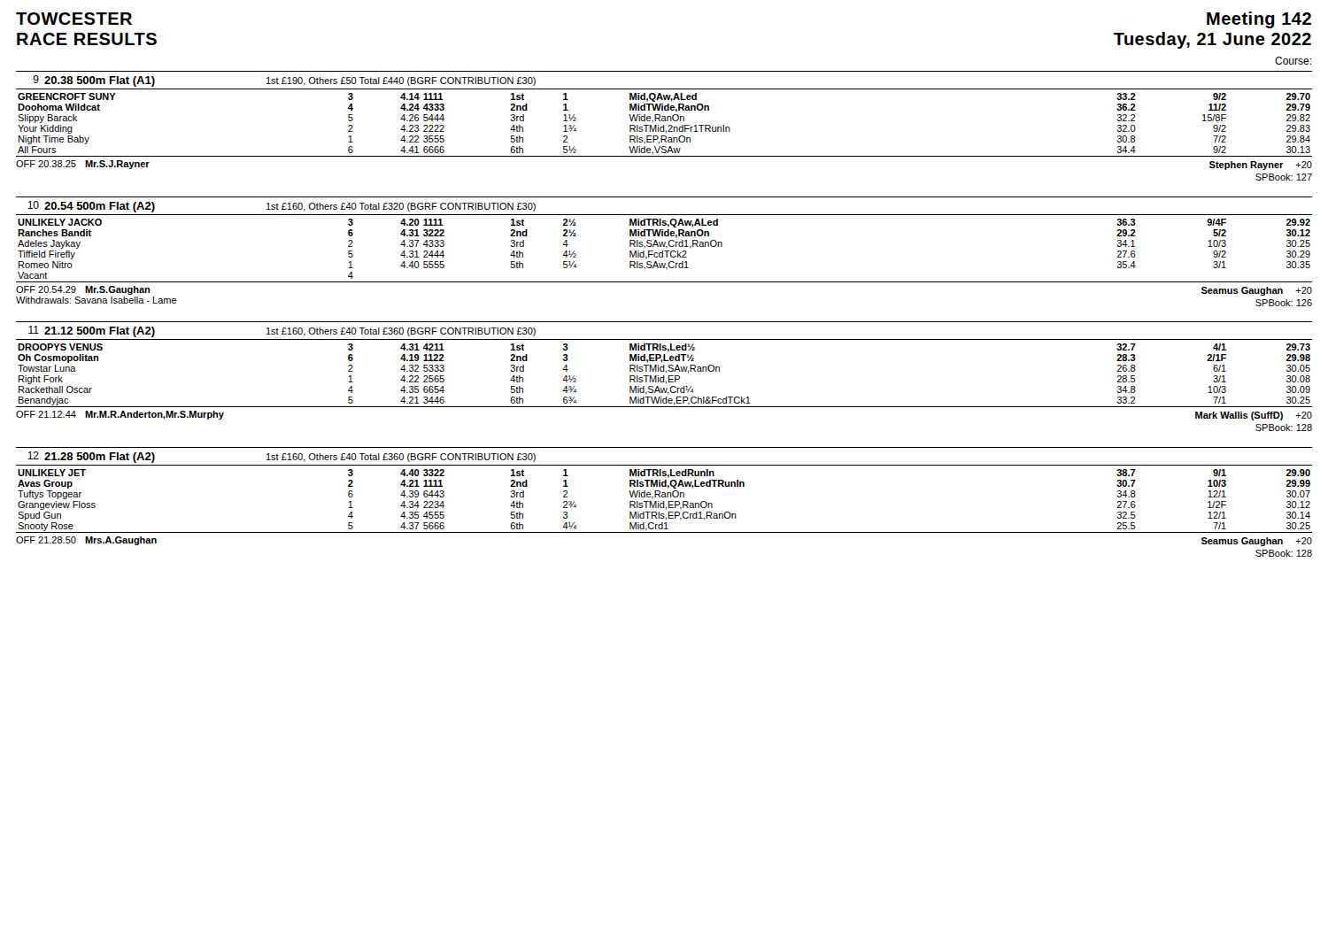TOWCESTER
RACE RESULTS
Meeting 142
Tuesday, 21 June 2022
Course:
9
20.38 500m Flat (A1)
1st £190, Others £50 Total £440 (BGRF CONTRIBUTION £30)
| GREENCROFT SUNY | 3 | 4.14 | 1111 | 1st | 1 | Mid,QAw,ALed | 33.2 | 9/2 | 29.70 |
| Doohoma Wildcat | 4 | 4.24 | 4333 | 2nd | 1 | MidTWide,RanOn | 36.2 | 11/2 | 29.79 |
| Slippy Barack | 5 | 4.26 | 5444 | 3rd | 1½ | Wide,RanOn | 32.2 | 15/8F | 29.82 |
| Your Kidding | 2 | 4.23 | 2222 | 4th | 1¾ | RlsTMid,2ndFr1TRunIn | 32.0 | 9/2 | 29.83 |
| Night Time Baby | 1 | 4.22 | 3555 | 5th | 2 | Rls,EP,RanOn | 30.8 | 7/2 | 29.84 |
| All Fours | 6 | 4.41 | 6666 | 6th | 5½ | Wide,VSAw | 34.4 | 9/2 | 30.13 |
OFF 20.38.25 Mr.S.J.Rayner
Stephen Rayner+20
SPBook: 127
10
20.54 500m Flat (A2)
1st £160, Others £40 Total £320 (BGRF CONTRIBUTION £30)
| UNLIKELY JACKO | 3 | 4.20 | 1111 | 1st | 2½ | MidTRls,QAw,ALed | 36.3 | 9/4F | 29.92 |
| Ranches Bandit | 6 | 4.31 | 3222 | 2nd | 2½ | MidTWide,RanOn | 29.2 | 5/2 | 30.12 |
| Adeles Jaykay | 2 | 4.37 | 4333 | 3rd | 4 | Rls,SAw,Crd1,RanOn | 34.1 | 10/3 | 30.25 |
| Tiffield Firefly | 5 | 4.31 | 2444 | 4th | 4½ | Mid,FcdTCk2 | 27.6 | 9/2 | 30.29 |
| Romeo Nitro | 1 | 4.40 | 5555 | 5th | 5¼ | Rls,SAw,Crd1 | 35.4 | 3/1 | 30.35 |
| Vacant | 4 | | | | | | | | |
OFF 20.54.29 Mr.S.Gaughan
Withdrawals: Savana Isabella - Lame
Seamus Gaughan+20
SPBook: 126
11
21.12 500m Flat (A2)
1st £160, Others £40 Total £360 (BGRF CONTRIBUTION £30)
| DROOPYS VENUS | 3 | 4.31 | 4211 | 1st | 3 | MidTRls,Led½ | 32.7 | 4/1 | 29.73 |
| Oh Cosmopolitan | 6 | 4.19 | 1122 | 2nd | 3 | Mid,EP,LedT½ | 28.3 | 2/1F | 29.98 |
| Towstar Luna | 2 | 4.32 | 5333 | 3rd | 4 | RlsTMid,SAw,RanOn | 26.8 | 6/1 | 30.05 |
| Right Fork | 1 | 4.22 | 2565 | 4th | 4½ | RlsTMid,EP | 28.5 | 3/1 | 30.08 |
| Rackethall Oscar | 4 | 4.35 | 6654 | 5th | 4¾ | Mid,SAw,Crd¼ | 34.8 | 10/3 | 30.09 |
| Benandyjac | 5 | 4.21 | 3446 | 6th | 6¾ | MidTWide,EP,Chl&FcdTCk1 | 33.2 | 7/1 | 30.25 |
OFF 21.12.44 Mr.M.R.Anderton,Mr.S.Murphy
Mark Wallis (SuffD)+20
SPBook: 128
12
21.28 500m Flat (A2)
1st £160, Others £40 Total £360 (BGRF CONTRIBUTION £30)
| UNLIKELY JET | 3 | 4.40 | 3322 | 1st | 1 | MidTRls,LedRunIn | 38.7 | 9/1 | 29.90 |
| Avas Group | 2 | 4.21 | 1111 | 2nd | 1 | RlsTMid,QAw,LedTRunIn | 30.7 | 10/3 | 29.99 |
| Tuftys Topgear | 6 | 4.39 | 6443 | 3rd | 2 | Wide,RanOn | 34.8 | 12/1 | 30.07 |
| Grangeview Floss | 1 | 4.34 | 2234 | 4th | 2¾ | RlsTMid,EP,RanOn | 27.6 | 1/2F | 30.12 |
| Spud Gun | 4 | 4.35 | 4555 | 5th | 3 | MidTRls,EP,Crd1,RanOn | 32.5 | 12/1 | 30.14 |
| Snooty Rose | 5 | 4.37 | 5666 | 6th | 4¼ | Mid,Crd1 | 25.5 | 7/1 | 30.25 |
OFF 21.28.50 Mrs.A.Gaughan
Seamus Gaughan+20
SPBook: 128